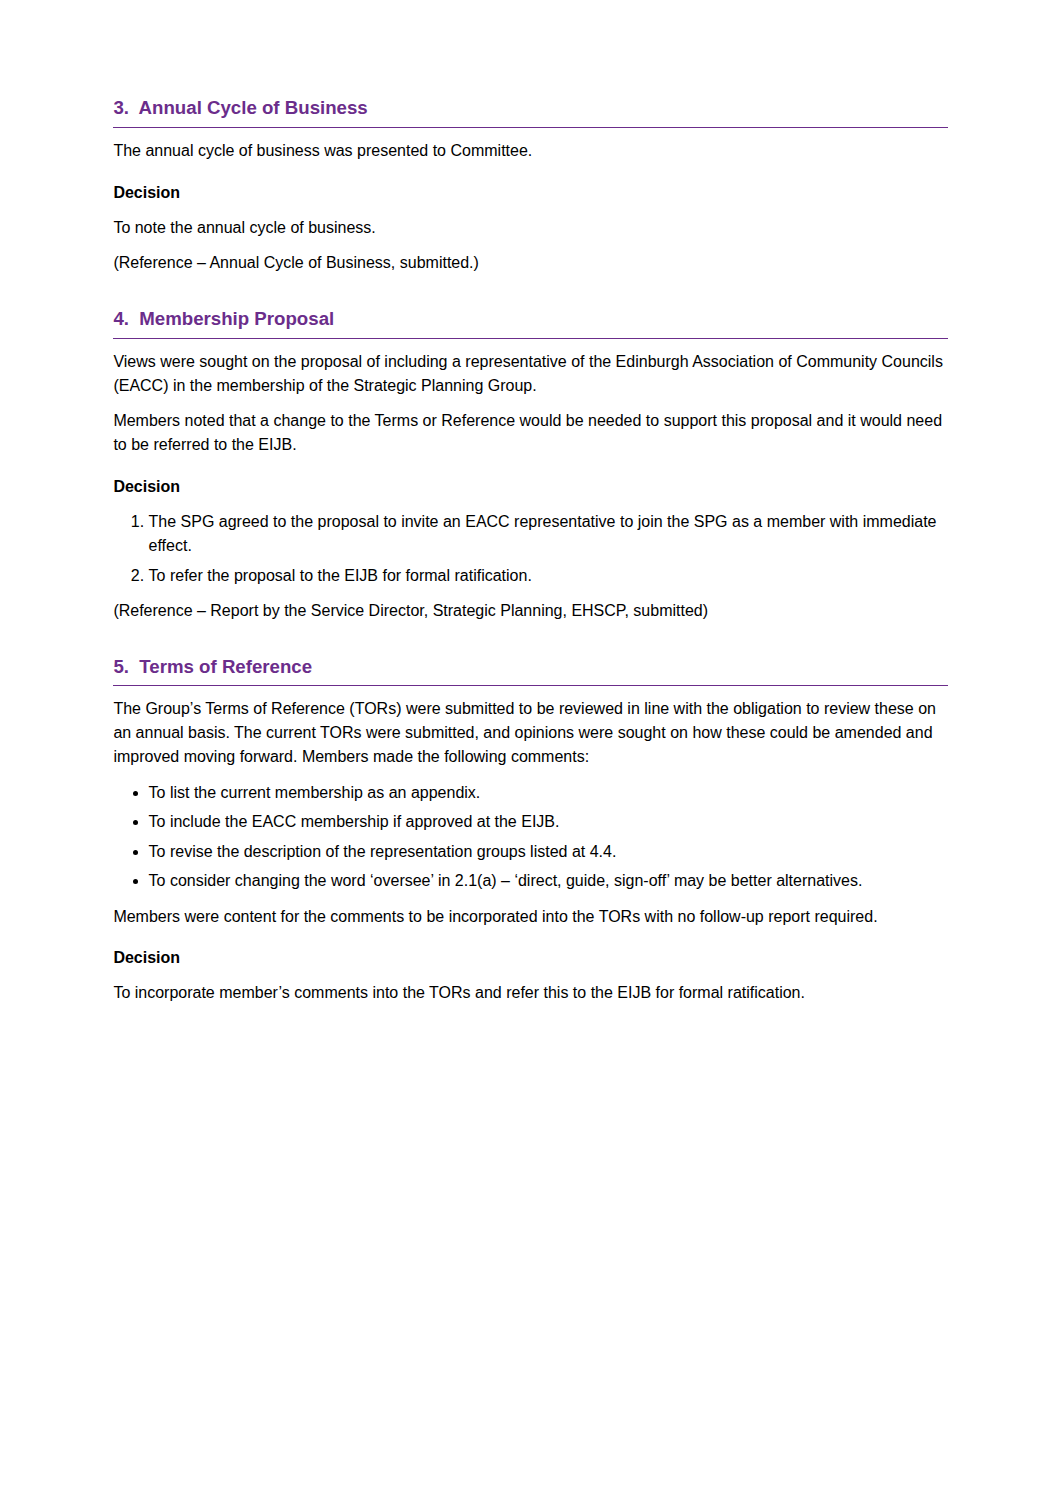3. Annual Cycle of Business
The annual cycle of business was presented to Committee.
Decision
To note the annual cycle of business.
(Reference – Annual Cycle of Business, submitted.)
4. Membership Proposal
Views were sought on the proposal of including a representative of the Edinburgh Association of Community Councils (EACC) in the membership of the Strategic Planning Group.
Members noted that a change to the Terms or Reference would be needed to support this proposal and it would need to be referred to the EIJB.
Decision
The SPG agreed to the proposal to invite an EACC representative to join the SPG as a member with immediate effect.
To refer the proposal to the EIJB for formal ratification.
(Reference – Report by the Service Director, Strategic Planning, EHSCP, submitted)
5. Terms of Reference
The Group’s Terms of Reference (TORs) were submitted to be reviewed in line with the obligation to review these on an annual basis. The current TORs were submitted, and opinions were sought on how these could be amended and improved moving forward. Members made the following comments:
To list the current membership as an appendix.
To include the EACC membership if approved at the EIJB.
To revise the description of the representation groups listed at 4.4.
To consider changing the word ‘oversee’ in 2.1(a) – ‘direct, guide, sign-off’ may be better alternatives.
Members were content for the comments to be incorporated into the TORs with no follow-up report required.
Decision
To incorporate member’s comments into the TORs and refer this to the EIJB for formal ratification.